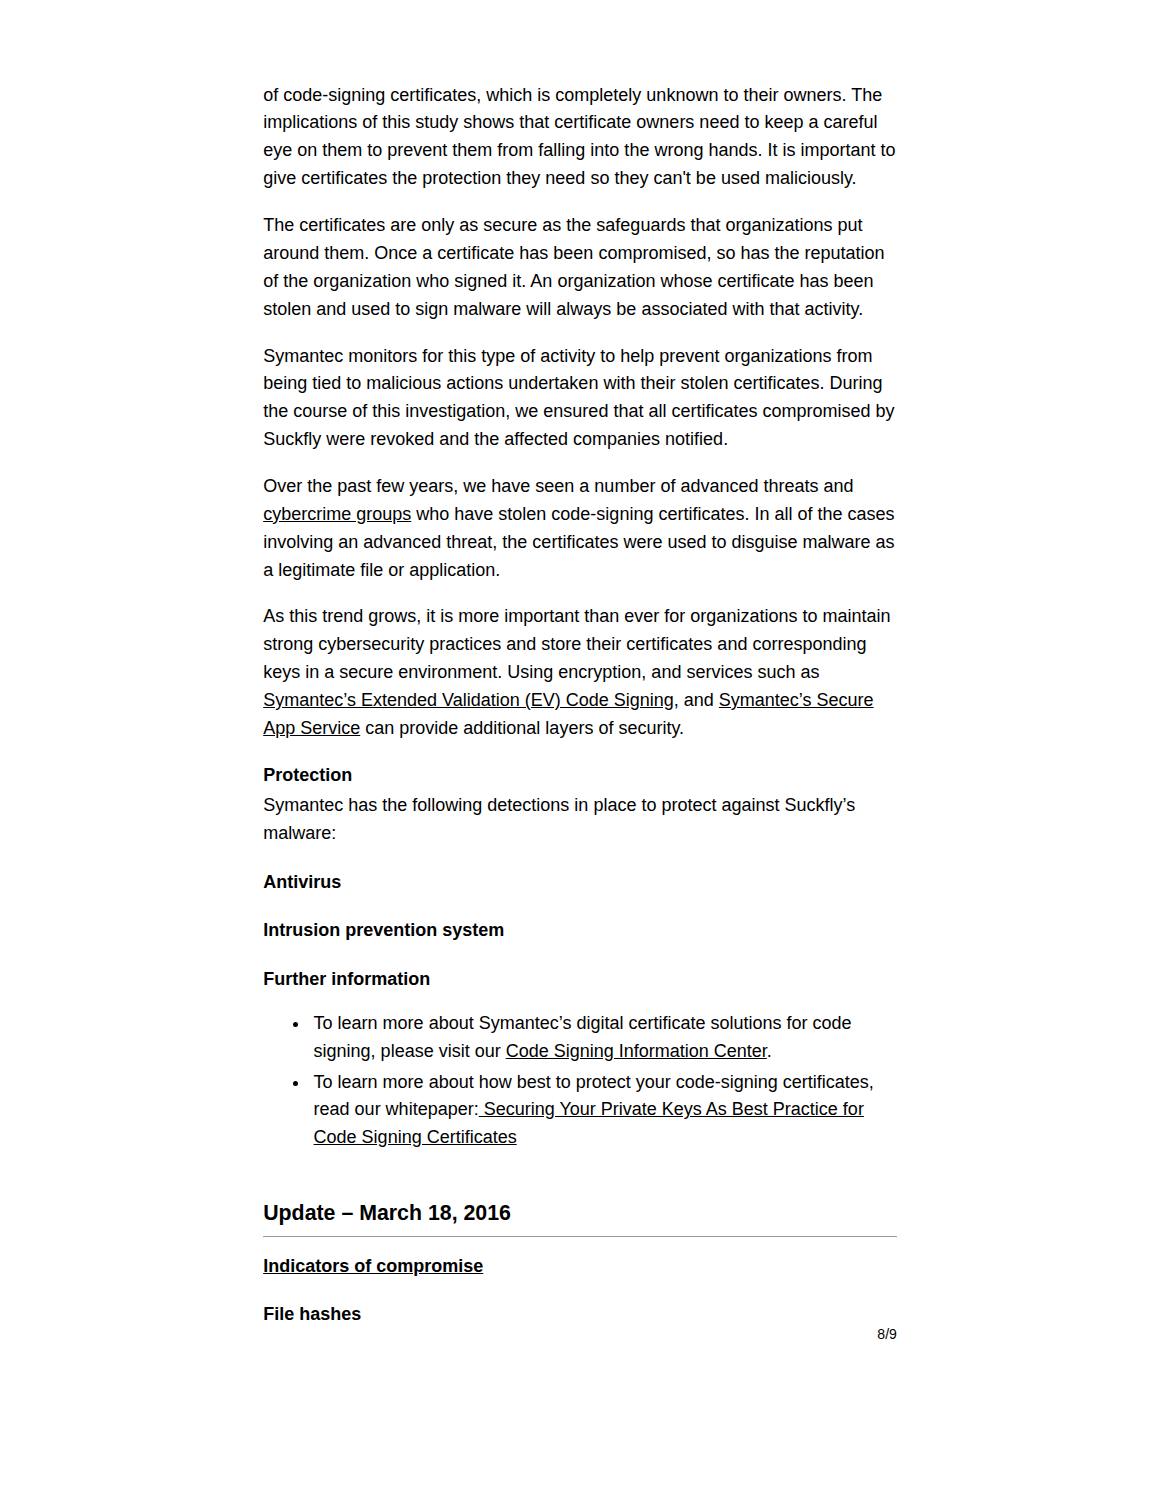of code-signing certificates, which is completely unknown to their owners. The implications of this study shows that certificate owners need to keep a careful eye on them to prevent them from falling into the wrong hands. It is important to give certificates the protection they need so they can't be used maliciously.
The certificates are only as secure as the safeguards that organizations put around them. Once a certificate has been compromised, so has the reputation of the organization who signed it. An organization whose certificate has been stolen and used to sign malware will always be associated with that activity.
Symantec monitors for this type of activity to help prevent organizations from being tied to malicious actions undertaken with their stolen certificates. During the course of this investigation, we ensured that all certificates compromised by Suckfly were revoked and the affected companies notified.
Over the past few years, we have seen a number of advanced threats and cybercrime groups who have stolen code-signing certificates. In all of the cases involving an advanced threat, the certificates were used to disguise malware as a legitimate file or application.
As this trend grows, it is more important than ever for organizations to maintain strong cybersecurity practices and store their certificates and corresponding keys in a secure environment. Using encryption, and services such as Symantec’s Extended Validation (EV) Code Signing, and Symantec’s Secure App Service can provide additional layers of security.
Protection
Symantec has the following detections in place to protect against Suckfly’s malware:
Antivirus
Intrusion prevention system
Further information
To learn more about Symantec’s digital certificate solutions for code signing, please visit our Code Signing Information Center.
To learn more about how best to protect your code-signing certificates, read our whitepaper: Securing Your Private Keys As Best Practice for Code Signing Certificates
Update – March 18, 2016
Indicators of compromise
File hashes
8/9